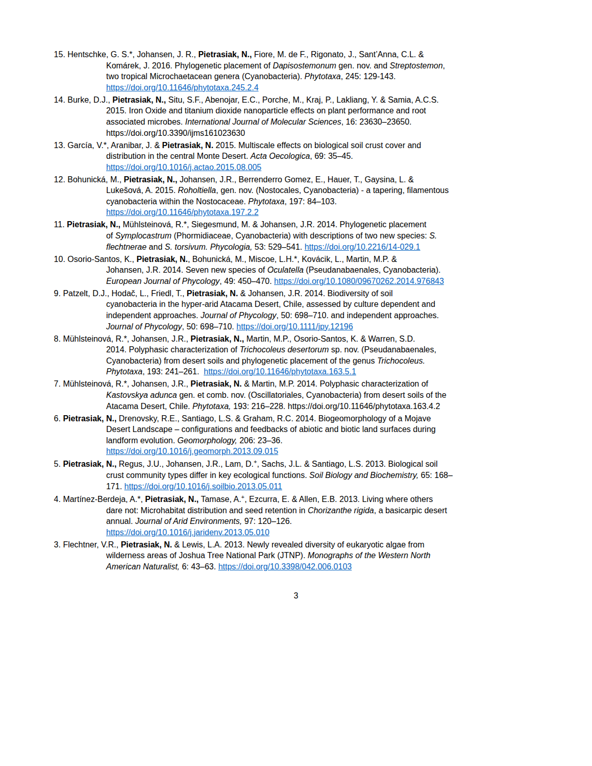15. Hentschke, G. S.*, Johansen, J. R., Pietrasiak, N., Fiore, M. de F., Rigonato, J., Sant’Anna, C.L. & Komárek, J. 2016. Phylogenetic placement of Dapisostemonum gen. nov. and Streptostemon, two tropical Microchaetacean genera (Cyanobacteria). Phytotaxa, 245: 129-143. https://doi.org/10.11646/phytotaxa.245.2.4
14. Burke, D.J., Pietrasiak, N., Situ, S.F., Abenojar, E.C., Porche, M., Kraj, P., Lakliang, Y. & Samia, A.C.S. 2015. Iron Oxide and titanium dioxide nanoparticle effects on plant performance and root associated microbes. International Journal of Molecular Sciences, 16: 23630–23650. https://doi.org/10.3390/ijms161023630
13. García, V.*, Aranibar, J. & Pietrasiak, N. 2015. Multiscale effects on biological soil crust cover and distribution in the central Monte Desert. Acta Oecologica, 69: 35–45. https://doi.org/10.1016/j.actao.2015.08.005
12. Bohunická, M., Pietrasiak, N., Johansen, J.R., Berrenderro Gomez, E., Hauer, T., Gaysina, L. & Lukešová, A. 2015. Roholtiella, gen. nov. (Nostocales, Cyanobacteria) - a tapering, filamentous cyanobacteria within the Nostocaceae. Phytotaxa, 197: 84–103. https://doi.org/10.11646/phytotaxa.197.2.2
11. Pietrasiak, N., Mühlsteinová, R.*, Siegesmund, M. & Johansen, J.R. 2014. Phylogenetic placement of Symplocastrum (Phormidiaceae, Cyanobacteria) with descriptions of two new species: S. flechtnerae and S. torsivum. Phycologia, 53: 529–541. https://doi.org/10.2216/14-029.1
10. Osorio-Santos, K., Pietrasiak, N., Bohunická, M., Miscoe, L.H.*, Kovácik, L., Martin, M.P. & Johansen, J.R. 2014. Seven new species of Oculatella (Pseudanabaenales, Cyanobacteria). European Journal of Phycology, 49: 450–470. https://doi.org/10.1080/09670262.2014.976843
9. Patzelt, D.J., Hodač, L., Friedl, T., Pietrasiak, N. & Johansen, J.R. 2014. Biodiversity of soil cyanobacteria in the hyper-arid Atacama Desert, Chile, assessed by culture dependent and independent approaches. Journal of Phycology, 50: 698–710. and independent approaches. Journal of Phycology, 50: 698–710. https://doi.org/10.1111/jpy.12196
8. Mühlsteinová, R.*, Johansen, J.R., Pietrasiak, N., Martin, M.P., Osorio-Santos, K. & Warren, S.D. 2014. Polyphasic characterization of Trichocoleus desertorum sp. nov. (Pseudanabaenales, Cyanobacteria) from desert soils and phylogenetic placement of the genus Trichocoleus. Phytotaxa, 193: 241–261. https://doi.org/10.11646/phytotaxa.163.5.1
7. Mühlsteinová, R.*, Johansen, J.R., Pietrasiak, N. & Martin, M.P. 2014. Polyphasic characterization of Kastovskya adunca gen. et comb. nov. (Oscillatoriales, Cyanobacteria) from desert soils of the Atacama Desert, Chile. Phytotaxa, 193: 216–228. https://doi.org/10.11646/phytotaxa.163.4.2
6. Pietrasiak, N., Drenovsky, R.E., Santiago, L.S. & Graham, R.C. 2014. Biogeomorphology of a Mojave Desert Landscape – configurations and feedbacks of abiotic and biotic land surfaces during landform evolution. Geomorphology, 206: 23–36. https://doi.org/10.1016/j.geomorph.2013.09.015
5. Pietrasiak, N., Regus, J.U., Johansen, J.R., Lam, D.+, Sachs, J.L. & Santiago, L.S. 2013. Biological soil crust community types differ in key ecological functions. Soil Biology and Biochemistry, 65: 168– 171. https://doi.org/10.1016/j.soilbio.2013.05.011
4. Martínez-Berdeja, A.*, Pietrasiak, N., Tamase, A.+, Ezcurra, E. & Allen, E.B. 2013. Living where others dare not: Microhabitat distribution and seed retention in Chorizanthe rigida, a basicarpic desert annual. Journal of Arid Environments, 97: 120–126. https://doi.org/10.1016/j.jaridenv.2013.05.010
3. Flechtner, V.R., Pietrasiak, N. & Lewis, L.A. 2013. Newly revealed diversity of eukaryotic algae from wilderness areas of Joshua Tree National Park (JTNP). Monographs of the Western North American Naturalist, 6: 43–63. https://doi.org/10.3398/042.006.0103
3